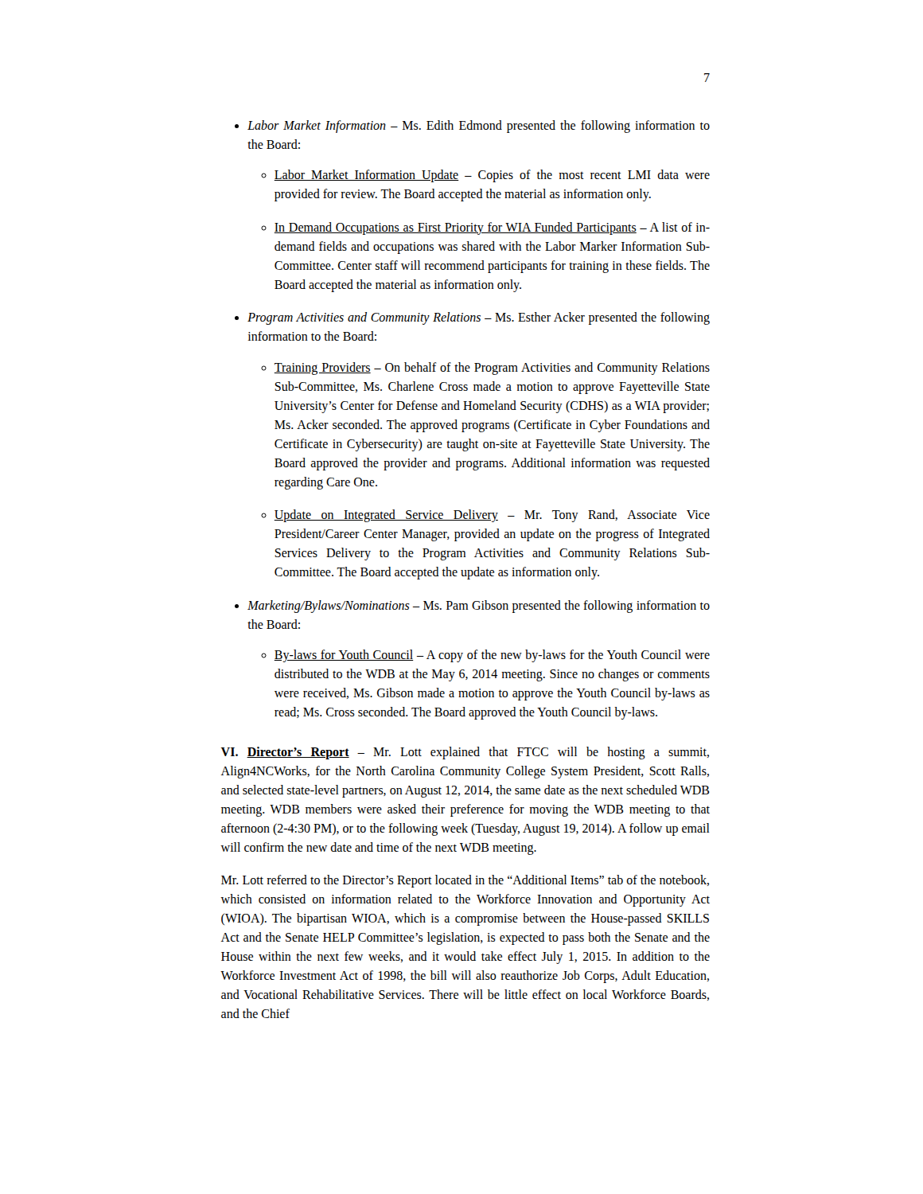7
Labor Market Information – Ms. Edith Edmond presented the following information to the Board:
Labor Market Information Update – Copies of the most recent LMI data were provided for review. The Board accepted the material as information only.
In Demand Occupations as First Priority for WIA Funded Participants – A list of in-demand fields and occupations was shared with the Labor Marker Information Sub-Committee. Center staff will recommend participants for training in these fields. The Board accepted the material as information only.
Program Activities and Community Relations – Ms. Esther Acker presented the following information to the Board:
Training Providers – On behalf of the Program Activities and Community Relations Sub-Committee, Ms. Charlene Cross made a motion to approve Fayetteville State University’s Center for Defense and Homeland Security (CDHS) as a WIA provider; Ms. Acker seconded. The approved programs (Certificate in Cyber Foundations and Certificate in Cybersecurity) are taught on-site at Fayetteville State University. The Board approved the provider and programs. Additional information was requested regarding Care One.
Update on Integrated Service Delivery – Mr. Tony Rand, Associate Vice President/Career Center Manager, provided an update on the progress of Integrated Services Delivery to the Program Activities and Community Relations Sub-Committee. The Board accepted the update as information only.
Marketing/Bylaws/Nominations – Ms. Pam Gibson presented the following information to the Board:
By-laws for Youth Council – A copy of the new by-laws for the Youth Council were distributed to the WDB at the May 6, 2014 meeting. Since no changes or comments were received, Ms. Gibson made a motion to approve the Youth Council by-laws as read; Ms. Cross seconded. The Board approved the Youth Council by-laws.
VI. Director’s Report – Mr. Lott explained that FTCC will be hosting a summit, Align4NCWorks, for the North Carolina Community College System President, Scott Ralls, and selected state-level partners, on August 12, 2014, the same date as the next scheduled WDB meeting. WDB members were asked their preference for moving the WDB meeting to that afternoon (2-4:30 PM), or to the following week (Tuesday, August 19, 2014). A follow up email will confirm the new date and time of the next WDB meeting.
Mr. Lott referred to the Director’s Report located in the “Additional Items” tab of the notebook, which consisted on information related to the Workforce Innovation and Opportunity Act (WIOA). The bipartisan WIOA, which is a compromise between the House-passed SKILLS Act and the Senate HELP Committee’s legislation, is expected to pass both the Senate and the House within the next few weeks, and it would take effect July 1, 2015. In addition to the Workforce Investment Act of 1998, the bill will also reauthorize Job Corps, Adult Education, and Vocational Rehabilitative Services. There will be little effect on local Workforce Boards, and the Chief